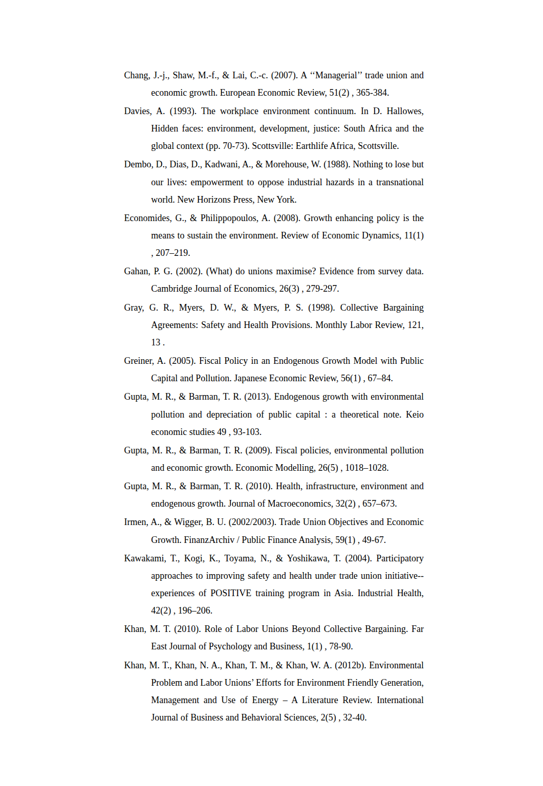Chang, J.-j., Shaw, M.-f., & Lai, C.-c. (2007). A ‘‘Managerial’’ trade union and economic growth. European Economic Review, 51(2) , 365-384.
Davies, A. (1993). The workplace environment continuum. In D. Hallowes, Hidden faces: environment, development, justice: South Africa and the global context (pp. 70-73). Scottsville: Earthlife Africa, Scottsville.
Dembo, D., Dias, D., Kadwani, A., & Morehouse, W. (1988). Nothing to lose but our lives: empowerment to oppose industrial hazards in a transnational world. New Horizons Press, New York.
Economides, G., & Philippopoulos, A. (2008). Growth enhancing policy is the means to sustain the environment. Review of Economic Dynamics, 11(1) , 207–219.
Gahan, P. G. (2002). (What) do unions maximise? Evidence from survey data. Cambridge Journal of Economics, 26(3) , 279-297.
Gray, G. R., Myers, D. W., & Myers, P. S. (1998). Collective Bargaining Agreements: Safety and Health Provisions. Monthly Labor Review, 121, 13 .
Greiner, A. (2005). Fiscal Policy in an Endogenous Growth Model with Public Capital and Pollution. Japanese Economic Review, 56(1) , 67–84.
Gupta, M. R., & Barman, T. R. (2013). Endogenous growth with environmental pollution and depreciation of public capital : a theoretical note. Keio economic studies 49 , 93-103.
Gupta, M. R., & Barman, T. R. (2009). Fiscal policies, environmental pollution and economic growth. Economic Modelling, 26(5) , 1018–1028.
Gupta, M. R., & Barman, T. R. (2010). Health, infrastructure, environment and endogenous growth. Journal of Macroeconomics, 32(2) , 657–673.
Irmen, A., & Wigger, B. U. (2002/2003). Trade Union Objectives and Economic Growth. FinanzArchiv / Public Finance Analysis, 59(1) , 49-67.
Kawakami, T., Kogi, K., Toyama, N., & Yoshikawa, T. (2004). Participatory approaches to improving safety and health under trade union initiative--experiences of POSITIVE training program in Asia. Industrial Health, 42(2) , 196–206.
Khan, M. T. (2010). Role of Labor Unions Beyond Collective Bargaining. Far East Journal of Psychology and Business, 1(1) , 78-90.
Khan, M. T., Khan, N. A., Khan, T. M., & Khan, W. A. (2012b). Environmental Problem and Labor Unions’ Efforts for Environment Friendly Generation, Management and Use of Energy – A Literature Review. International Journal of Business and Behavioral Sciences, 2(5) , 32-40.